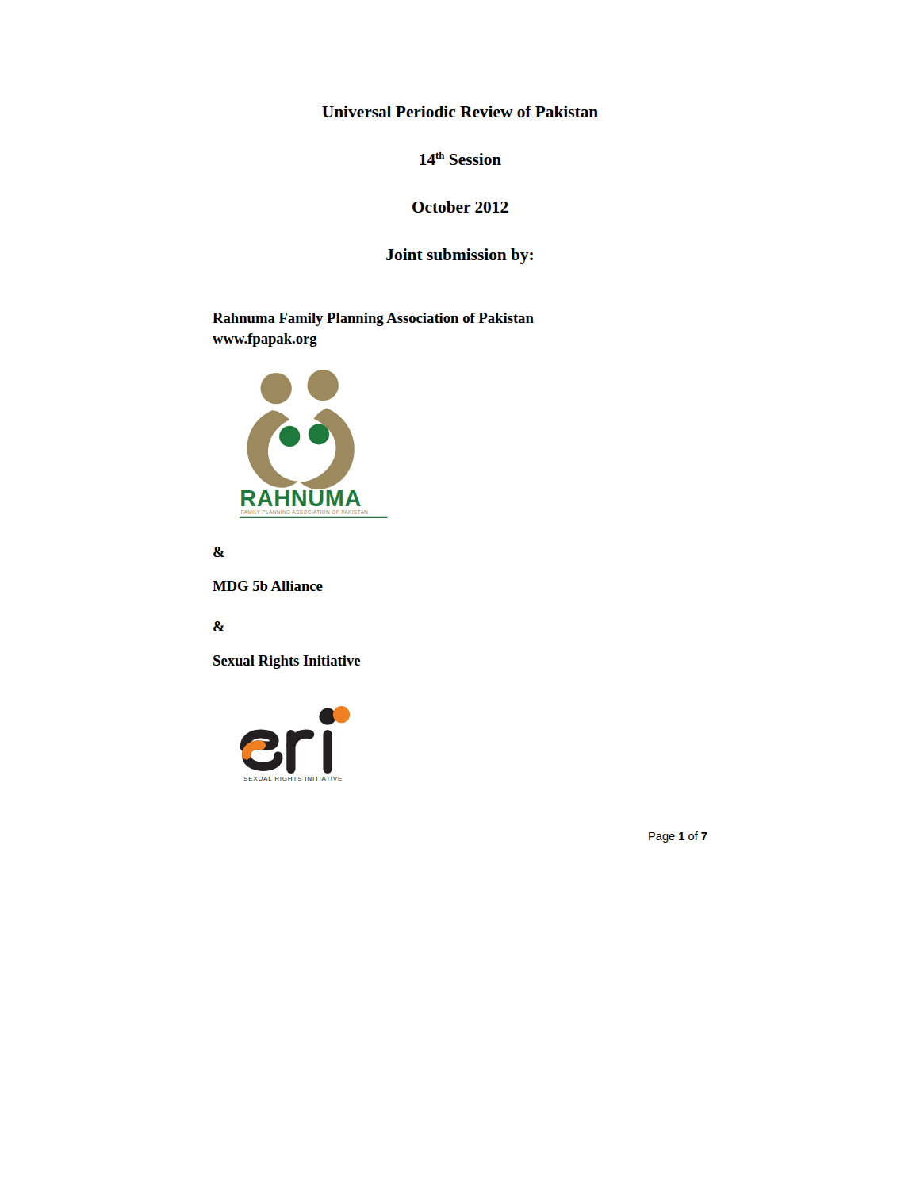Universal Periodic Review of Pakistan
14th Session
October 2012
Joint submission by:
Rahnuma Family Planning Association of Pakistan www.fpapak.org
RAHNUMA FAMILY PLANNING ASSOCIATION OF PAKISTAN
&
MDG 5b Alliance
&
Sexual Rights Initiative
SEXUAL RIGHTS INITIATIVE
Page 1 of 7